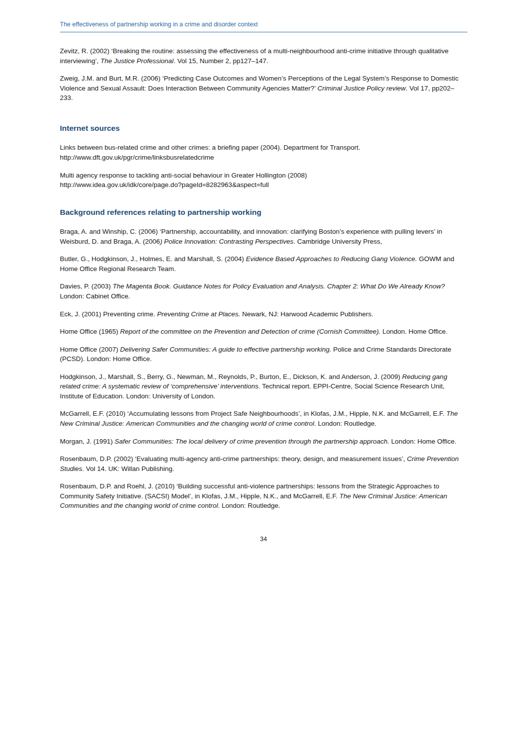The effectiveness of partnership working in a crime and disorder context
Zevitz, R. (2002) ‘Breaking the routine: assessing the effectiveness of a multi-neighbourhood anti-crime initiative through qualitative interviewing’, The Justice Professional. Vol 15, Number 2, pp127–147.
Zweig, J.M. and Burt, M.R. (2006) ‘Predicting Case Outcomes and Women’s Perceptions of the Legal System’s Response to Domestic Violence and Sexual Assault: Does Interaction Between Community Agencies Matter?’ Criminal Justice Policy review. Vol 17, pp202–233.
Internet sources
Links between bus-related crime and other crimes: a briefing paper (2004). Department for Transport.
http://www.dft.gov.uk/pgr/crime/linksbusrelatedcrime
Multi agency response to tackling anti-social behaviour in Greater Hollington (2008)
http://www.idea.gov.uk/idk/core/page.do?pageId=8282963&aspect=full
Background references relating to partnership working
Braga, A. and Winship, C. (2006) ‘Partnership, accountability, and innovation: clarifying Boston’s experience with pulling levers’ in Weisburd, D. and Braga, A. (2006) Police Innovation: Contrasting Perspectives. Cambridge University Press,
Butler, G., Hodgkinson, J., Holmes, E. and Marshall, S. (2004) Evidence Based Approaches to Reducing Gang Violence. GOWM and Home Office Regional Research Team.
Davies, P. (2003) The Magenta Book. Guidance Notes for Policy Evaluation and Analysis. Chapter 2: What Do We Already Know? London: Cabinet Office.
Eck, J. (2001) Preventing crime. Preventing Crime at Places. Newark, NJ: Harwood Academic Publishers.
Home Office (1965) Report of the committee on the Prevention and Detection of crime (Cornish Committee). London. Home Office.
Home Office (2007) Delivering Safer Communities: A guide to effective partnership working. Police and Crime Standards Directorate (PCSD). London: Home Office.
Hodgkinson, J., Marshall, S., Berry, G., Newman, M., Reynolds, P., Burton, E., Dickson, K. and Anderson, J. (2009) Reducing gang related crime: A systematic review of ‘comprehensive’ interventions. Technical report. EPPI-Centre, Social Science Research Unit, Institute of Education. London: University of London.
McGarrell, E.F. (2010) ‘Accumulating lessons from Project Safe Neighbourhoods’, in Klofas, J.M., Hipple, N.K. and McGarrell, E.F. The New Criminal Justice: American Communities and the changing world of crime control. London: Routledge.
Morgan, J. (1991) Safer Communities: The local delivery of crime prevention through the partnership approach. London: Home Office.
Rosenbaum, D.P. (2002) ‘Evaluating multi-agency anti-crime partnerships: theory, design, and measurement issues’, Crime Prevention Studies. Vol 14. UK: Willan Publishing.
Rosenbaum, D.P. and Roehl, J. (2010) ‘Building successful anti-violence partnerships: lessons from the Strategic Approaches to Community Safety Initiative. (SACSI) Model’, in Klofas, J.M., Hipple, N.K., and McGarrell, E.F. The New Criminal Justice: American Communities and the changing world of crime control. London: Routledge.
34